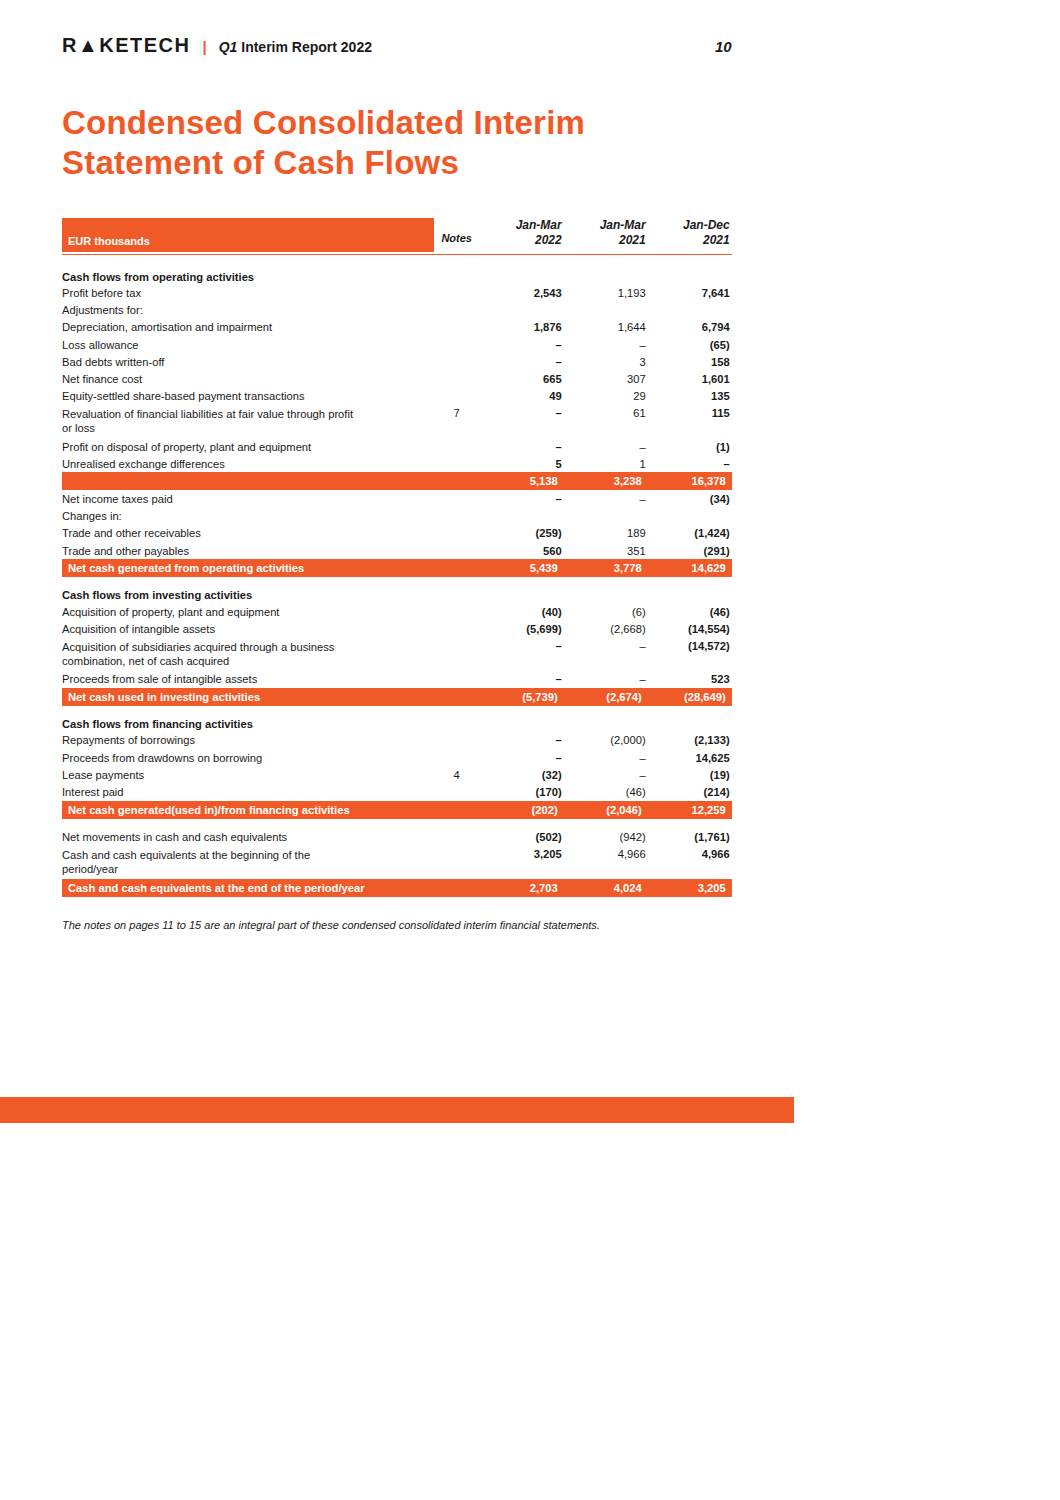R▲KETECH | Q1 Interim Report 2022
10
Condensed Consolidated Interim
Statement of Cash Flows
| EUR thousands | Notes | Jan-Mar 2022 | Jan-Mar 2021 | Jan-Dec 2021 |
| --- | --- | --- | --- | --- |
| Cash flows from operating activities | | | | |
| Profit before tax | | 2,543 | 1,193 | 7,641 |
| Adjustments for: | | | | |
| Depreciation, amortisation and impairment | | 1,876 | 1,644 | 6,794 |
| Loss allowance | | – | – | (65) |
| Bad debts written-off | | – | 3 | 158 |
| Net finance cost | | 665 | 307 | 1,601 |
| Equity-settled share-based payment transactions | | 49 | 29 | 135 |
| Revaluation of financial liabilities at fair value through profit or loss | 7 | – | 61 | 115 |
| Profit on disposal of property, plant and equipment | | – | – | (1) |
| Unrealised exchange differences | | 5 | 1 | – |
| | | 5,138 | 3,238 | 16,378 |
| Net income taxes paid | | – | – | (34) |
| Changes in: | | | | |
| Trade and other receivables | | (259) | 189 | (1,424) |
| Trade and other payables | | 560 | 351 | (291) |
| Net cash generated from operating activities | | 5,439 | 3,778 | 14,629 |
| Cash flows from investing activities | | | | |
| Acquisition of property, plant and equipment | | (40) | (6) | (46) |
| Acquisition of intangible assets | | (5,699) | (2,668) | (14,554) |
| Acquisition of subsidiaries acquired through a business combination, net of cash acquired | | – | – | (14,572) |
| Proceeds from sale of intangible assets | | – | – | 523 |
| Net cash used in investing activities | | (5,739) | (2,674) | (28,649) |
| Cash flows from financing activities | | | | |
| Repayments of borrowings | | – | (2,000) | (2,133) |
| Proceeds from drawdowns on borrowing | | – | – | 14,625 |
| Lease payments | 4 | (32) | – | (19) |
| Interest paid | | (170) | (46) | (214) |
| Net cash generated(used in)/from financing activities | | (202) | (2,046) | 12,259 |
| Net movements in cash and cash equivalents | | (502) | (942) | (1,761) |
| Cash and cash equivalents at the beginning of the period/year | | 3,205 | 4,966 | 4,966 |
| Cash and cash equivalents at the end of the period/year | | 2,703 | 4,024 | 3,205 |
The notes on pages 11 to 15 are an integral part of these condensed consolidated interim financial statements.